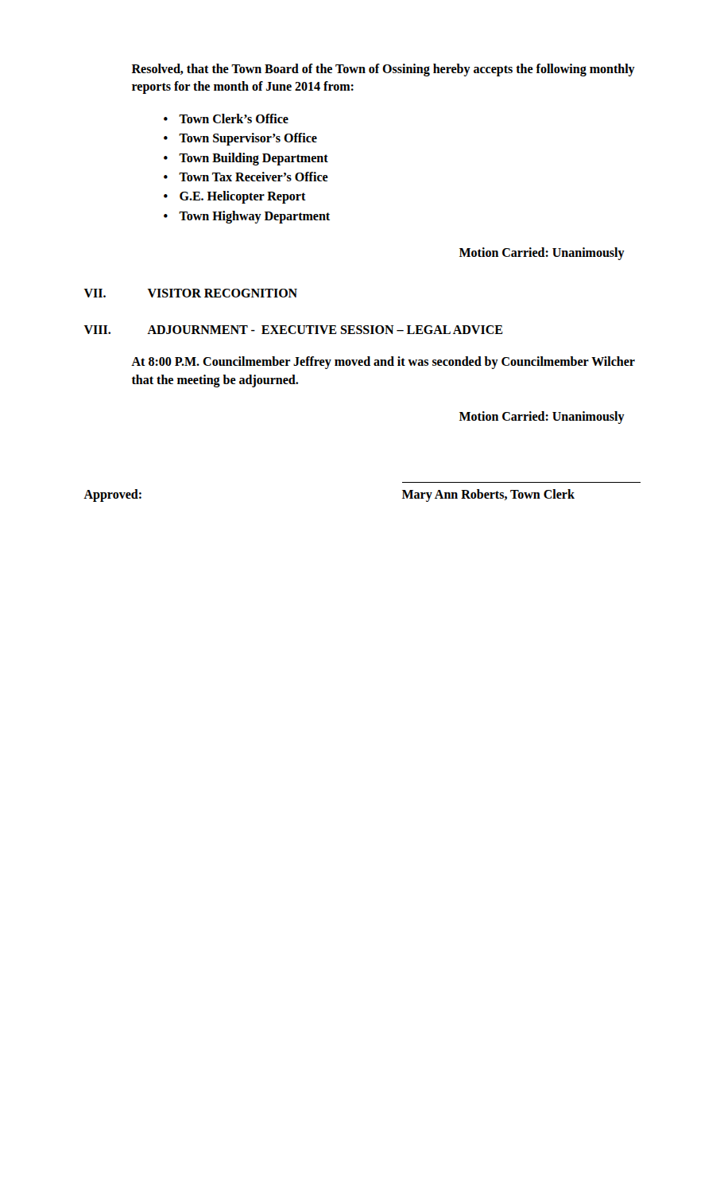Resolved, that the Town Board of the Town of Ossining hereby accepts the following monthly reports for the month of June 2014 from:
Town Clerk’s Office
Town Supervisor’s Office
Town Building Department
Town Tax Receiver’s Office
G.E. Helicopter Report
Town Highway Department
Motion Carried: Unanimously
VII. VISITOR RECOGNITION
VIII. ADJOURNMENT - EXECUTIVE SESSION – LEGAL ADVICE
At 8:00 P.M. Councilmember Jeffrey moved and it was seconded by Councilmember Wilcher that the meeting be adjourned.
Motion Carried: Unanimously
Approved:
Mary Ann Roberts, Town Clerk